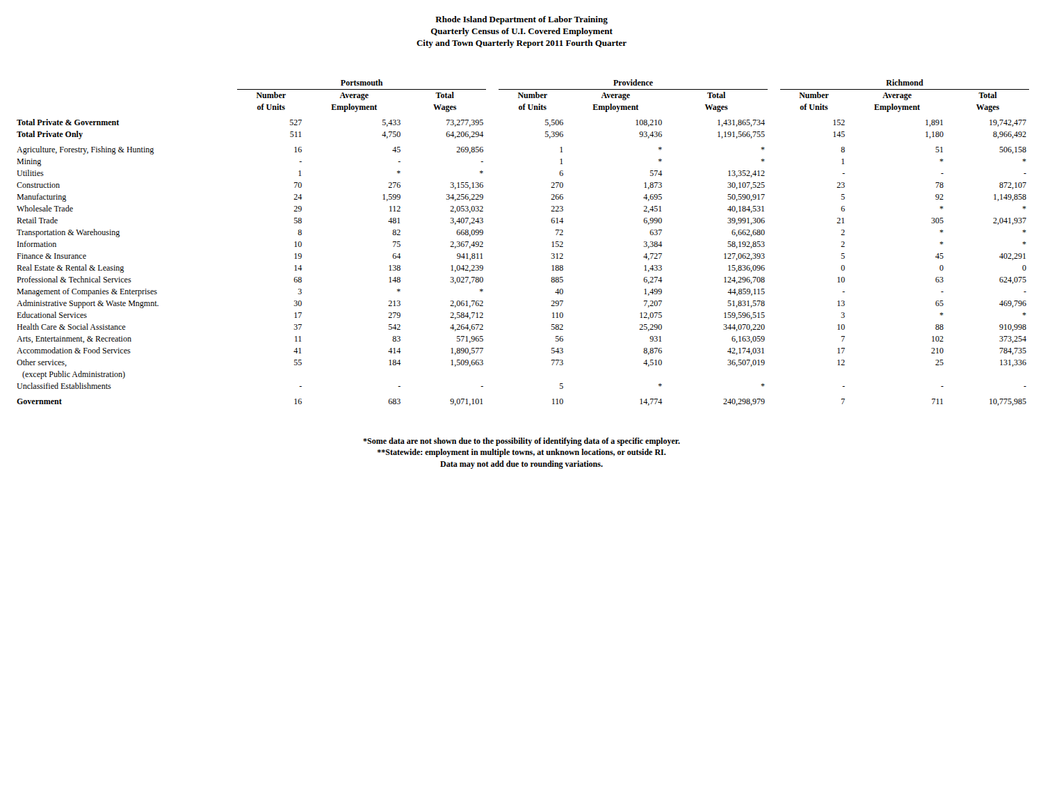Rhode Island Department of Labor Training
Quarterly Census of U.I. Covered Employment
City and Town Quarterly Report 2011 Fourth Quarter
| | Portsmouth | | Providence | | Richmond |
| --- | --- | --- | --- | --- | --- |
| | Number | Average | Total | | Number | Average | Total | | Number | Average | Total |
| | of Units | Employment | Wages | | of Units | Employment | Wages | | of Units | Employment | Wages |
| Total Private & Government | 527 | 5,433 | 73,277,395 | | 5,506 | 108,210 | 1,431,865,734 | | 152 | 1,891 | 19,742,477 |
| Total Private Only | 511 | 4,750 | 64,206,294 | | 5,396 | 93,436 | 1,191,566,755 | | 145 | 1,180 | 8,966,492 |
| Agriculture, Forestry, Fishing & Hunting | 16 | 45 | 269,856 | | 1 | * | * | | 8 | 51 | 506,158 |
| Mining | - | - | - | | 1 | * | * | | 1 | * | * |
| Utilities | 1 | * | * | | 6 | 574 | 13,352,412 | | - | - | - |
| Construction | 70 | 276 | 3,155,136 | | 270 | 1,873 | 30,107,525 | | 23 | 78 | 872,107 |
| Manufacturing | 24 | 1,599 | 34,256,229 | | 266 | 4,695 | 50,590,917 | | 5 | 92 | 1,149,858 |
| Wholesale Trade | 29 | 112 | 2,053,032 | | 223 | 2,451 | 40,184,531 | | 6 | * | * |
| Retail Trade | 58 | 481 | 3,407,243 | | 614 | 6,990 | 39,991,306 | | 21 | 305 | 2,041,937 |
| Transportation & Warehousing | 8 | 82 | 668,099 | | 72 | 637 | 6,662,680 | | 2 | * | * |
| Information | 10 | 75 | 2,367,492 | | 152 | 3,384 | 58,192,853 | | 2 | * | * |
| Finance & Insurance | 19 | 64 | 941,811 | | 312 | 4,727 | 127,062,393 | | 5 | 45 | 402,291 |
| Real Estate & Rental & Leasing | 14 | 138 | 1,042,239 | | 188 | 1,433 | 15,836,096 | | 0 | 0 | 0 |
| Professional & Technical Services | 68 | 148 | 3,027,780 | | 885 | 6,274 | 124,296,708 | | 10 | 63 | 624,075 |
| Management of Companies & Enterprises | 3 | * | * | | 40 | 1,499 | 44,859,115 | | - | - | - |
| Administrative Support & Waste Mngmnt. | 30 | 213 | 2,061,762 | | 297 | 7,207 | 51,831,578 | | 13 | 65 | 469,796 |
| Educational Services | 17 | 279 | 2,584,712 | | 110 | 12,075 | 159,596,515 | | 3 | * | * |
| Health Care & Social Assistance | 37 | 542 | 4,264,672 | | 582 | 25,290 | 344,070,220 | | 10 | 88 | 910,998 |
| Arts, Entertainment, & Recreation | 11 | 83 | 571,965 | | 56 | 931 | 6,163,059 | | 7 | 102 | 373,254 |
| Accommodation & Food Services | 41 | 414 | 1,890,577 | | 543 | 8,876 | 42,174,031 | | 17 | 210 | 784,735 |
| Other services, | 55 | 184 | 1,509,663 | | 773 | 4,510 | 36,507,019 | | 12 | 25 | 131,336 |
| (except Public Administration) | |
| Unclassified Establishments | - | - | - | | 5 | * | * | | - | - | - |
| Government | 16 | 683 | 9,071,101 | | 110 | 14,774 | 240,298,979 | | 7 | 711 | 10,775,985 |
*Some data are not shown due to the possibility of identifying data of a specific employer.
**Statewide: employment in multiple towns, at unknown locations, or outside RI.
Data may not add due to rounding variations.